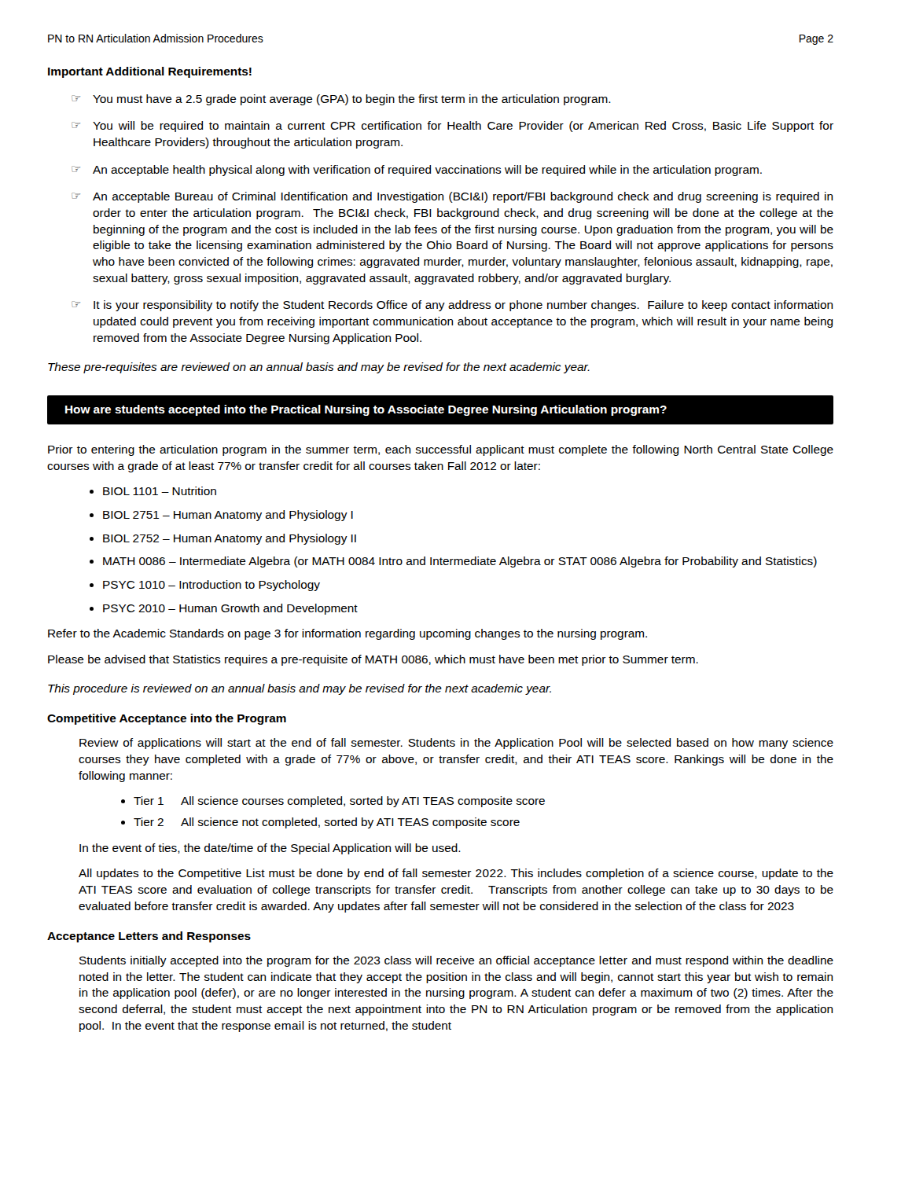PN to RN Articulation Admission Procedures Page 2
Important Additional Requirements!
You must have a 2.5 grade point average (GPA) to begin the first term in the articulation program.
You will be required to maintain a current CPR certification for Health Care Provider (or American Red Cross, Basic Life Support for Healthcare Providers) throughout the articulation program.
An acceptable health physical along with verification of required vaccinations will be required while in the articulation program.
An acceptable Bureau of Criminal Identification and Investigation (BCI&I) report/FBI background check and drug screening is required in order to enter the articulation program. The BCI&I check, FBI background check, and drug screening will be done at the college at the beginning of the program and the cost is included in the lab fees of the first nursing course. Upon graduation from the program, you will be eligible to take the licensing examination administered by the Ohio Board of Nursing. The Board will not approve applications for persons who have been convicted of the following crimes: aggravated murder, murder, voluntary manslaughter, felonious assault, kidnapping, rape, sexual battery, gross sexual imposition, aggravated assault, aggravated robbery, and/or aggravated burglary.
It is your responsibility to notify the Student Records Office of any address or phone number changes. Failure to keep contact information updated could prevent you from receiving important communication about acceptance to the program, which will result in your name being removed from the Associate Degree Nursing Application Pool.
These pre-requisites are reviewed on an annual basis and may be revised for the next academic year.
How are students accepted into the Practical Nursing to Associate Degree Nursing Articulation program?
Prior to entering the articulation program in the summer term, each successful applicant must complete the following North Central State College courses with a grade of at least 77% or transfer credit for all courses taken Fall 2012 or later:
BIOL 1101 – Nutrition
BIOL 2751 – Human Anatomy and Physiology I
BIOL 2752 – Human Anatomy and Physiology II
MATH 0086 – Intermediate Algebra (or MATH 0084 Intro and Intermediate Algebra or STAT 0086 Algebra for Probability and Statistics)
PSYC 1010 – Introduction to Psychology
PSYC 2010 – Human Growth and Development
Refer to the Academic Standards on page 3 for information regarding upcoming changes to the nursing program.
Please be advised that Statistics requires a pre-requisite of MATH 0086, which must have been met prior to Summer term.
This procedure is reviewed on an annual basis and may be revised for the next academic year.
Competitive Acceptance into the Program
Review of applications will start at the end of fall semester. Students in the Application Pool will be selected based on how many science courses they have completed with a grade of 77% or above, or transfer credit, and their ATI TEAS score. Rankings will be done in the following manner:
Tier 1 All science courses completed, sorted by ATI TEAS composite score
Tier 2 All science not completed, sorted by ATI TEAS composite score
In the event of ties, the date/time of the Special Application will be used.
All updates to the Competitive List must be done by end of fall semester 2022. This includes completion of a science course, update to the ATI TEAS score and evaluation of college transcripts for transfer credit. Transcripts from another college can take up to 30 days to be evaluated before transfer credit is awarded. Any updates after fall semester will not be considered in the selection of the class for 2023
Acceptance Letters and Responses
Students initially accepted into the program for the 2023 class will receive an official acceptance letter and must respond within the deadline noted in the letter. The student can indicate that they accept the position in the class and will begin, cannot start this year but wish to remain in the application pool (defer), or are no longer interested in the nursing program. A student can defer a maximum of two (2) times. After the second deferral, the student must accept the next appointment into the PN to RN Articulation program or be removed from the application pool. In the event that the response email is not returned, the student